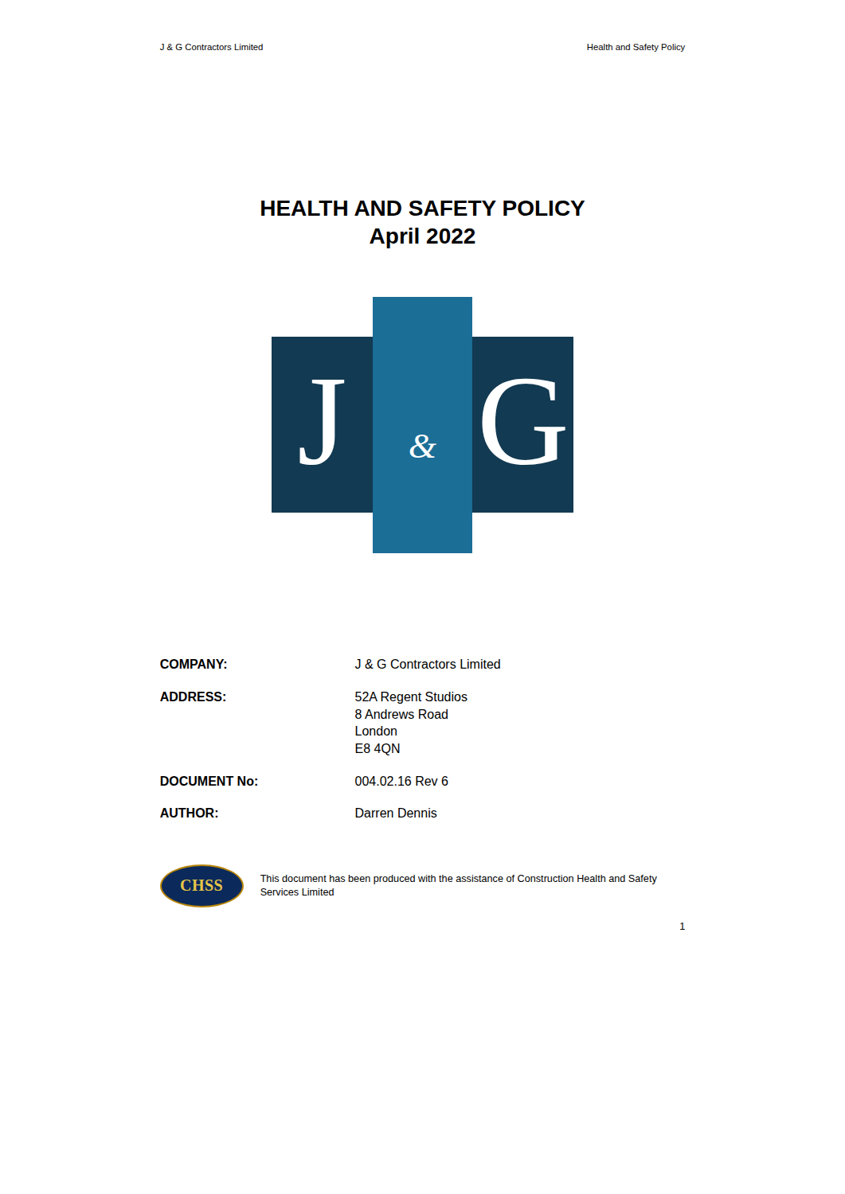J & G Contractors Limited
Health and Safety Policy
HEALTH AND SAFETY POLICY
April 2022
J
&
G
| COMPANY: | J & G Contractors Limited |
| ADDRESS: | 52A Regent Studios 8 Andrews Road London E8 4QN |
| DOCUMENT No: | 004.02.16 Rev 6 |
| AUTHOR: | Darren Dennis |
CHSS
This document has been produced with the assistance of Construction Health and Safety Services Limited
1